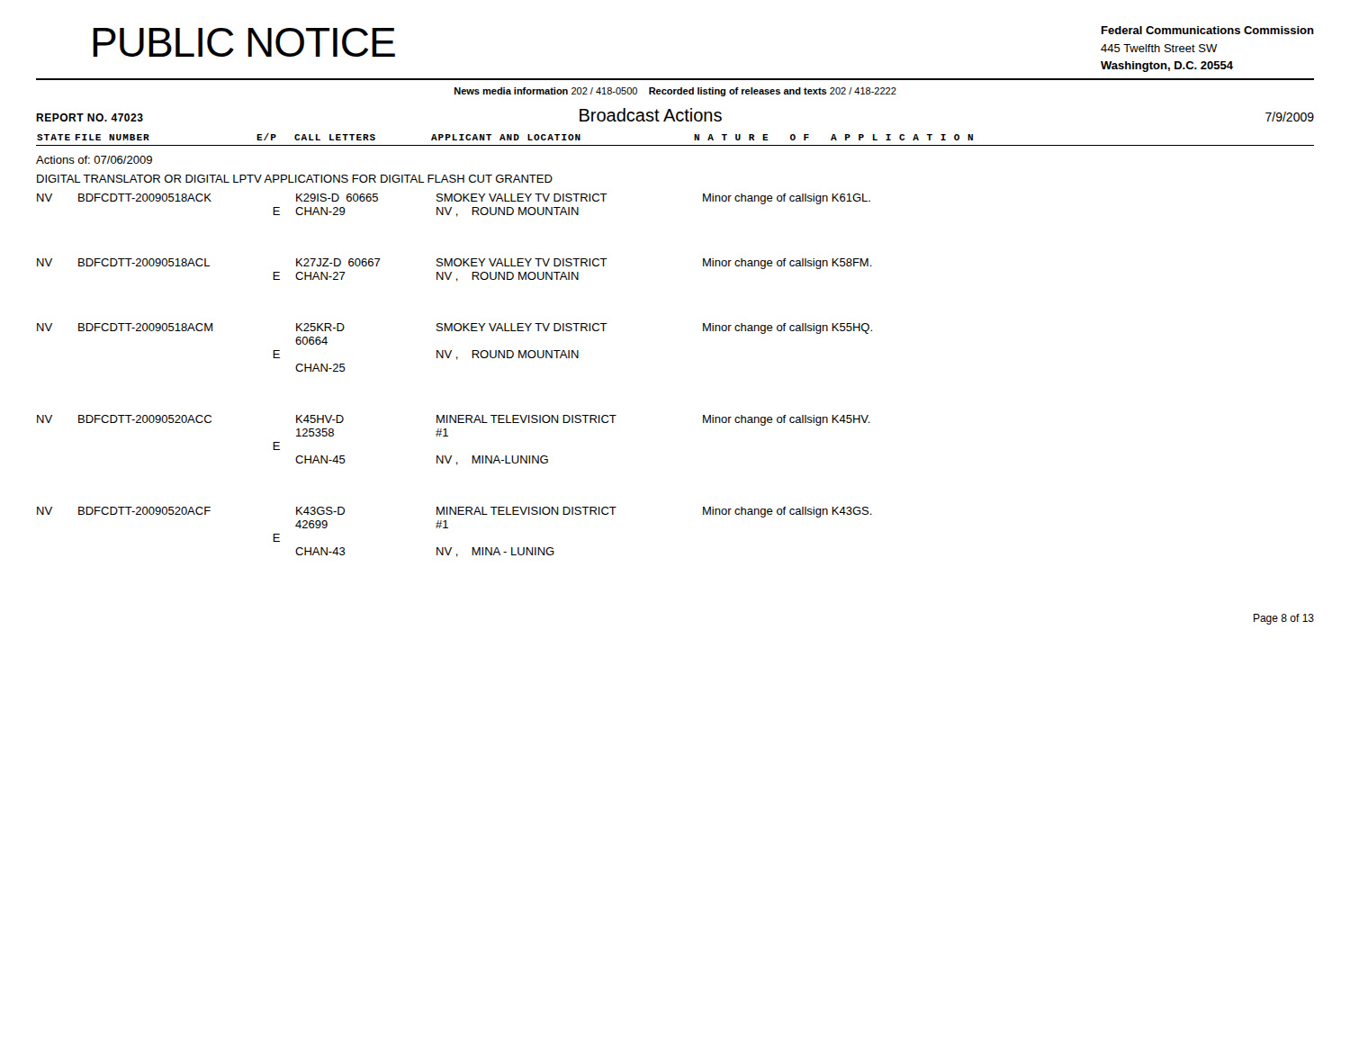PUBLIC NOTICE
Federal Communications Commission
445 Twelfth Street SW
Washington, D.C. 20554
News media information 202 / 418-0500 Recorded listing of releases and texts 202 / 418-2222
REPORT NO. 47023
Broadcast Actions
7/9/2009
| STATE | FILE NUMBER | E/P | CALL LETTERS | APPLICANT AND LOCATION | N A T U R E O F A P P L I C A T I O N |
| --- | --- | --- | --- | --- | --- |
Actions of: 07/06/2009
DIGITAL TRANSLATOR OR DIGITAL LPTV APPLICATIONS FOR DIGITAL FLASH CUT GRANTED
| NV | BDFCDTT-20090518ACK | | K29IS-D 60665 | SMOKEY VALLEY TV DISTRICT | Minor change of callsign K61GL. |
| | | E | CHAN-29 | NV , ROUND MOUNTAIN | |
| NV | BDFCDTT-20090518ACL | | K27JZ-D 60667 | SMOKEY VALLEY TV DISTRICT | Minor change of callsign K58FM. |
| | | E | CHAN-27 | NV , ROUND MOUNTAIN | |
| NV | BDFCDTT-20090518ACM | | K25KR-D 60664 | SMOKEY VALLEY TV DISTRICT | Minor change of callsign K55HQ. |
| | | E | | NV , ROUND MOUNTAIN | |
| | | | CHAN-25 | | |
| NV | BDFCDTT-20090520ACC | | K45HV-D 125358 | MINERAL TELEVISION DISTRICT #1 | Minor change of callsign K45HV. |
| | | E | | | |
| | | | CHAN-45 | NV , MINA-LUNING | |
| NV | BDFCDTT-20090520ACF | | K43GS-D 42699 | MINERAL TELEVISION DISTRICT #1 | Minor change of callsign K43GS. |
| | | E | | | |
| | | | CHAN-43 | NV , MINA - LUNING | |
Page 8 of 13